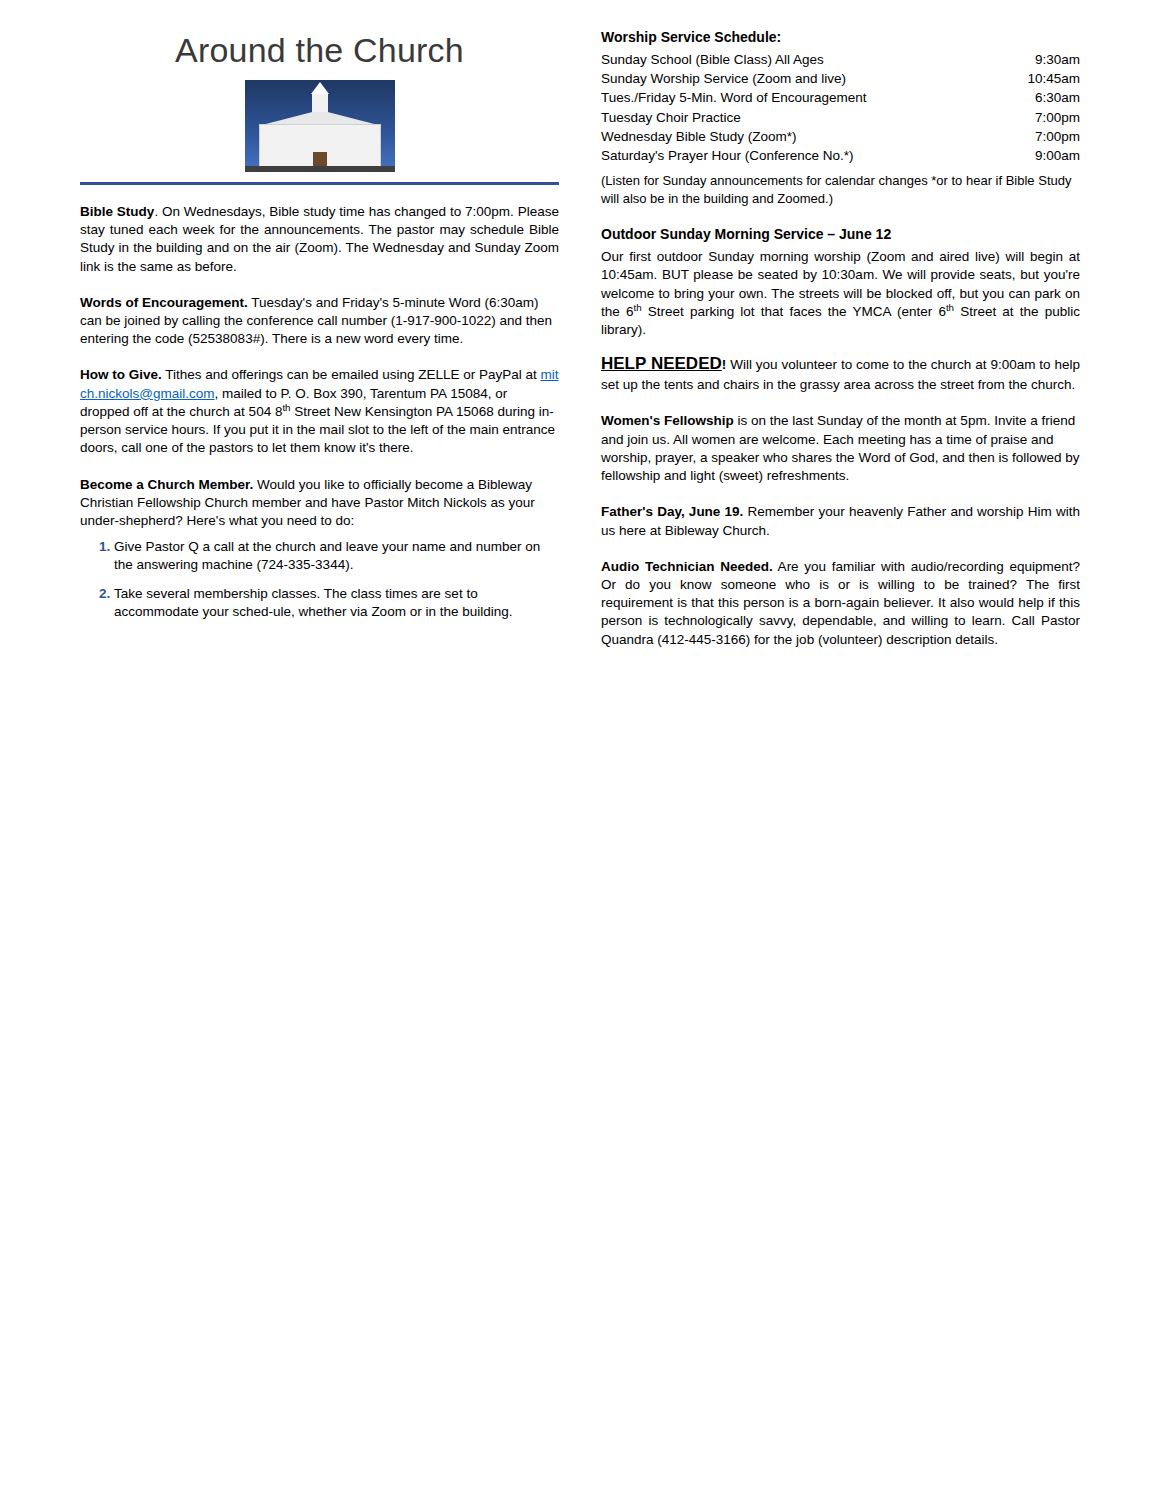Around the Church
Bible Study. On Wednesdays, Bible study time has changed to 7:00pm. Please stay tuned each week for the announcements. The pastor may schedule Bible Study in the building and on the air (Zoom). The Wednesday and Sunday Zoom link is the same as before.
Words of Encouragement. Tuesday's and Friday's 5-minute Word (6:30am) can be joined by calling the conference call number (1-917-900-1022) and then entering the code (52538083#). There is a new word every time.
How to Give. Tithes and offerings can be emailed using ZELLE or PayPal at mitch.nickols@gmail.com, mailed to P. O. Box 390, Tarentum PA 15084, or dropped off at the church at 504 8th Street New Kensington PA 15068 during in-person service hours. If you put it in the mail slot to the left of the main entrance doors, call one of the pastors to let them know it's there.
Become a Church Member. Would you like to officially become a Bibleway Christian Fellowship Church member and have Pastor Mitch Nickols as your under-shepherd? Here's what you need to do:
Give Pastor Q a call at the church and leave your name and number on the answering machine (724-335-3344).
Take several membership classes. The class times are set to accommodate your sched-ule, whether via Zoom or in the building.
Worship Service Schedule:
| Sunday School (Bible Class) All Ages | 9:30am |
| Sunday Worship Service (Zoom and live) | 10:45am |
| Tues./Friday 5-Min. Word of Encouragement | 6:30am |
| Tuesday Choir Practice | 7:00pm |
| Wednesday Bible Study (Zoom*) | 7:00pm |
| Saturday's Prayer Hour (Conference No.*) | 9:00am |
(Listen for Sunday announcements for calendar changes *or to hear if Bible Study will also be in the building and Zoomed.)
Outdoor Sunday Morning Service – June 12
Our first outdoor Sunday morning worship (Zoom and aired live) will begin at 10:45am. BUT please be seated by 10:30am. We will provide seats, but you're welcome to bring your own. The streets will be blocked off, but you can park on the 6th Street parking lot that faces the YMCA (enter 6th Street at the public library).
HELP NEEDED! Will you volunteer to come to the church at 9:00am to help set up the tents and chairs in the grassy area across the street from the church.
Women's Fellowship is on the last Sunday of the month at 5pm. Invite a friend and join us. All women are welcome. Each meeting has a time of praise and worship, prayer, a speaker who shares the Word of God, and then is followed by fellowship and light (sweet) refreshments.
Father's Day, June 19. Remember your heavenly Father and worship Him with us here at Bibleway Church.
Audio Technician Needed. Are you familiar with audio/recording equipment? Or do you know someone who is or is willing to be trained? The first requirement is that this person is a born-again believer. It also would help if this person is technologically savvy, dependable, and willing to learn. Call Pastor Quandra (412-445-3166) for the job (volunteer) description details.